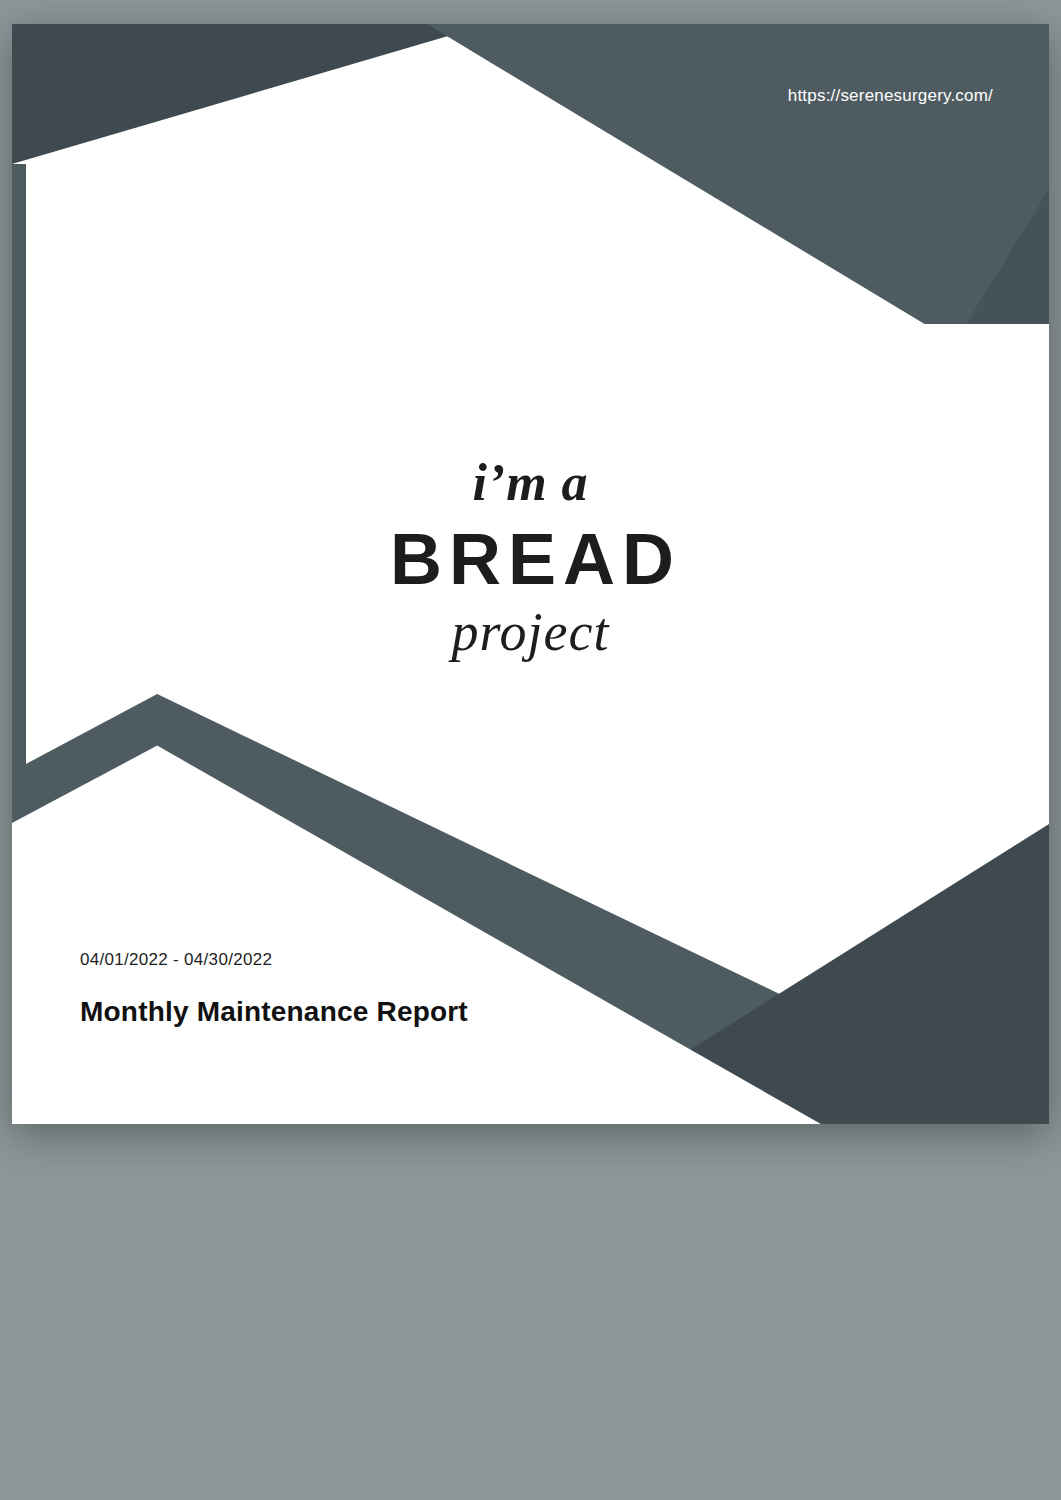https://serenesurgery.com/
i’m a
BREAD
project
04/01/2022 - 04/30/2022
Monthly Maintenance Report